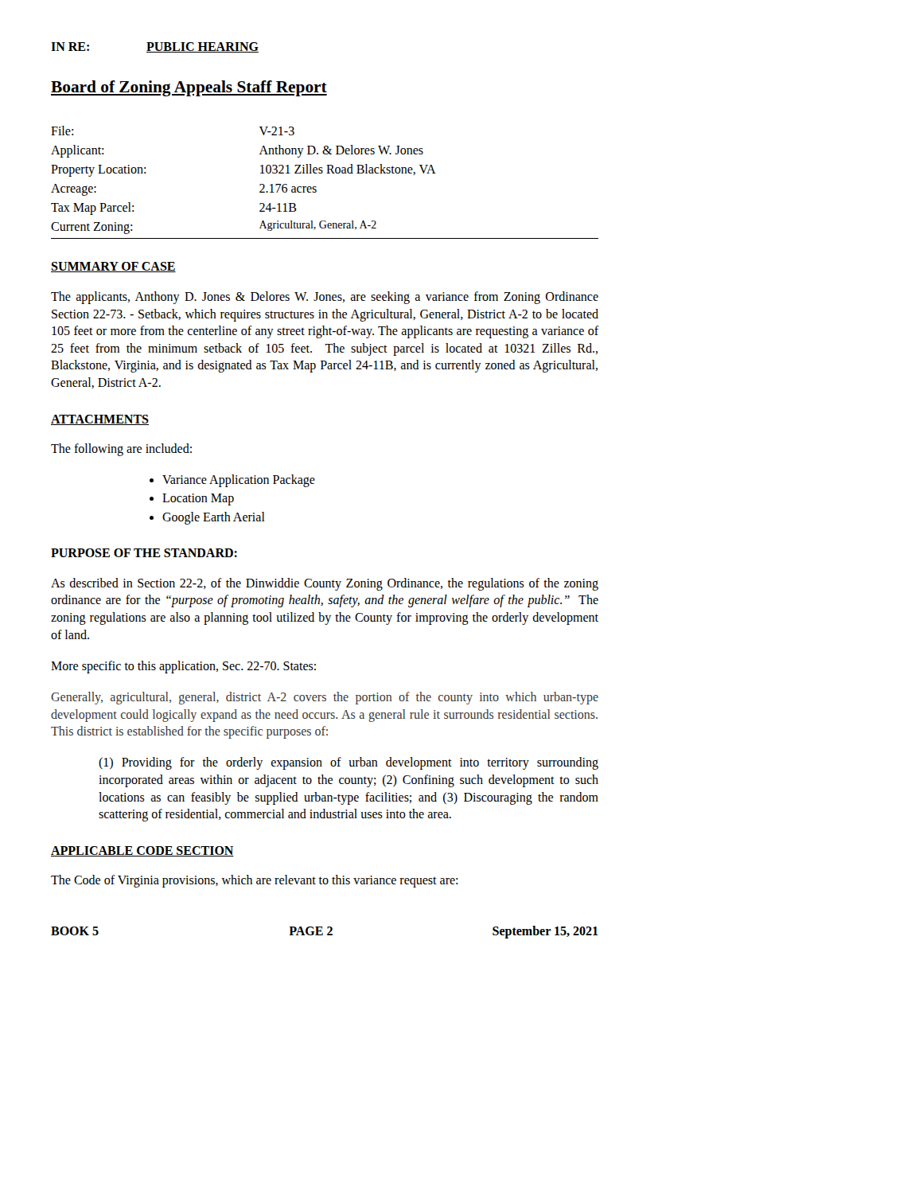IN RE: PUBLIC HEARING
Board of Zoning Appeals Staff Report
| File: | V-21-3 |
| Applicant: | Anthony D. & Delores W. Jones |
| Property Location: | 10321 Zilles Road Blackstone, VA |
| Acreage: | 2.176 acres |
| Tax Map Parcel: | 24-11B |
| Current Zoning: | Agricultural, General, A-2 |
SUMMARY OF CASE
The applicants, Anthony D. Jones & Delores W. Jones, are seeking a variance from Zoning Ordinance Section 22-73. - Setback, which requires structures in the Agricultural, General, District A-2 to be located 105 feet or more from the centerline of any street right-of-way. The applicants are requesting a variance of 25 feet from the minimum setback of 105 feet. The subject parcel is located at 10321 Zilles Rd., Blackstone, Virginia, and is designated as Tax Map Parcel 24-11B, and is currently zoned as Agricultural, General, District A-2.
ATTACHMENTS
The following are included:
Variance Application Package
Location Map
Google Earth Aerial
PURPOSE OF THE STANDARD:
As described in Section 22-2, of the Dinwiddie County Zoning Ordinance, the regulations of the zoning ordinance are for the “purpose of promoting health, safety, and the general welfare of the public.” The zoning regulations are also a planning tool utilized by the County for improving the orderly development of land.
More specific to this application, Sec. 22-70. States:
Generally, agricultural, general, district A-2 covers the portion of the county into which urban-type development could logically expand as the need occurs. As a general rule it surrounds residential sections. This district is established for the specific purposes of:
(1) Providing for the orderly expansion of urban development into territory surrounding incorporated areas within or adjacent to the county; (2) Confining such development to such locations as can feasibly be supplied urban-type facilities; and (3) Discouraging the random scattering of residential, commercial and industrial uses into the area.
APPLICABLE CODE SECTION
The Code of Virginia provisions, which are relevant to this variance request are:
BOOK 5
PAGE 2
September 15, 2021